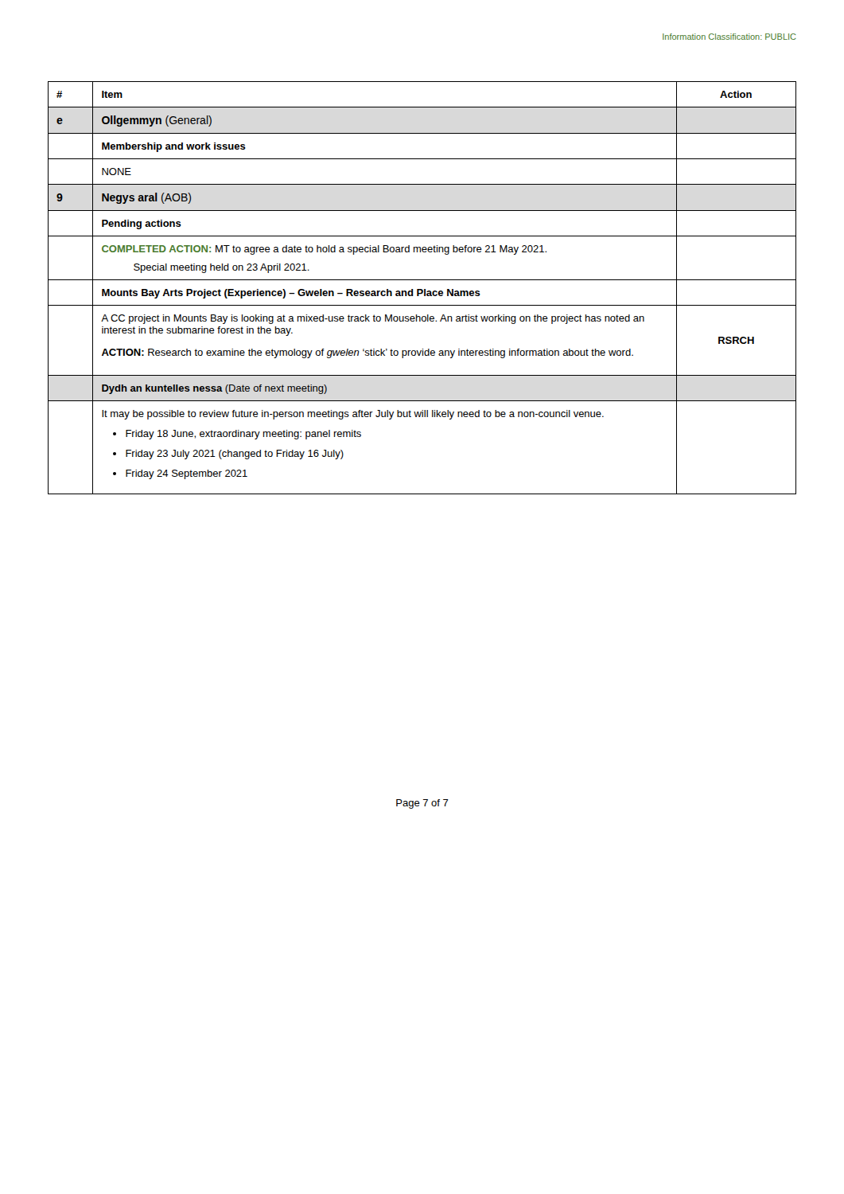Information Classification: PUBLIC
| # | Item | Action |
| --- | --- | --- |
| e | Ollgemmyn (General) | |
| | Membership and work issues | |
| | NONE | |
| 9 | Negys aral (AOB) | |
| | Pending actions | |
| | COMPLETED ACTION: MT to agree a date to hold a special Board meeting before 21 May 2021. Special meeting held on 23 April 2021. | |
| | Mounts Bay Arts Project (Experience) – Gwelen – Research and Place Names | |
| | A CC project in Mounts Bay is looking at a mixed-use track to Mousehole. An artist working on the project has noted an interest in the submarine forest in the bay. ACTION: Research to examine the etymology of gwelen ‘stick’ to provide any interesting information about the word. | RSRCH |
| | Dydh an kuntelles nessa (Date of next meeting) | |
| | It may be possible to review future in-person meetings after July but will likely need to be a non-council venue. Friday 18 June, extraordinary meeting: panel remits Friday 23 July 2021 (changed to Friday 16 July) Friday 24 September 2021 | |
Page 7 of 7